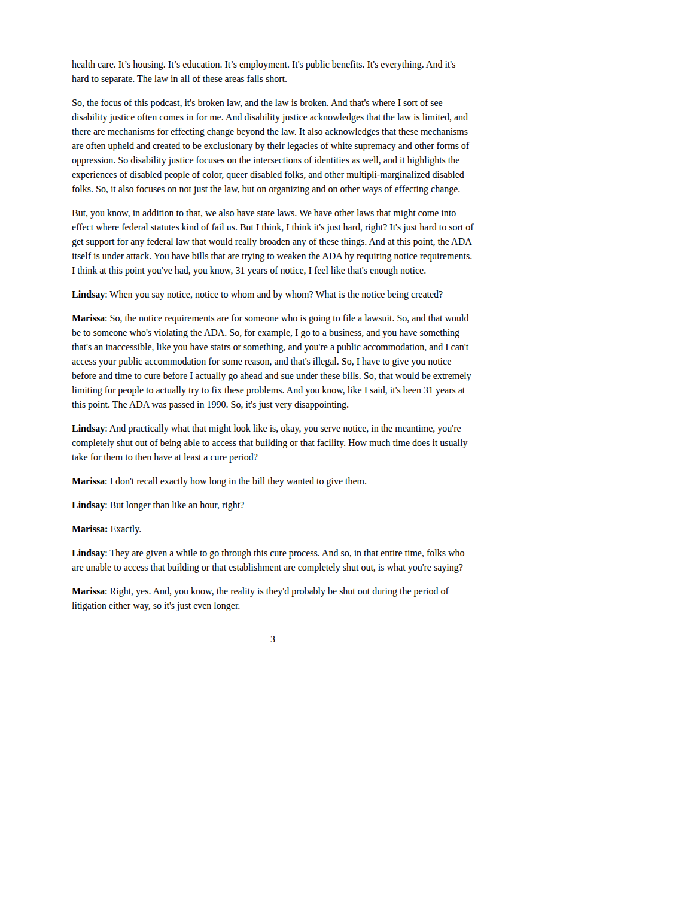health care. It’s housing. It’s education. It’s employment. It's public benefits. It's everything. And it's hard to separate. The law in all of these areas falls short.
So, the focus of this podcast, it's broken law, and the law is broken. And that's where I sort of see disability justice often comes in for me. And disability justice acknowledges that the law is limited, and there are mechanisms for effecting change beyond the law. It also acknowledges that these mechanisms are often upheld and created to be exclusionary by their legacies of white supremacy and other forms of oppression. So disability justice focuses on the intersections of identities as well, and it highlights the experiences of disabled people of color, queer disabled folks, and other multipli-marginalized disabled folks. So, it also focuses on not just the law, but on organizing and on other ways of effecting change.
But, you know, in addition to that, we also have state laws. We have other laws that might come into effect where federal statutes kind of fail us. But I think, I think it's just hard, right? It's just hard to sort of get support for any federal law that would really broaden any of these things. And at this point, the ADA itself is under attack. You have bills that are trying to weaken the ADA by requiring notice requirements. I think at this point you've had, you know, 31 years of notice, I feel like that's enough notice.
Lindsay: When you say notice, notice to whom and by whom? What is the notice being created?
Marissa: So, the notice requirements are for someone who is going to file a lawsuit. So, and that would be to someone who's violating the ADA. So, for example, I go to a business, and you have something that's an inaccessible, like you have stairs or something, and you're a public accommodation, and I can't access your public accommodation for some reason, and that's illegal. So, I have to give you notice before and time to cure before I actually go ahead and sue under these bills. So, that would be extremely limiting for people to actually try to fix these problems. And you know, like I said, it's been 31 years at this point. The ADA was passed in 1990. So, it's just very disappointing.
Lindsay: And practically what that might look like is, okay, you serve notice, in the meantime, you're completely shut out of being able to access that building or that facility. How much time does it usually take for them to then have at least a cure period?
Marissa: I don't recall exactly how long in the bill they wanted to give them.
Lindsay: But longer than like an hour, right?
Marissa: Exactly.
Lindsay: They are given a while to go through this cure process. And so, in that entire time, folks who are unable to access that building or that establishment are completely shut out, is what you're saying?
Marissa: Right, yes. And, you know, the reality is they'd probably be shut out during the period of litigation either way, so it's just even longer.
3